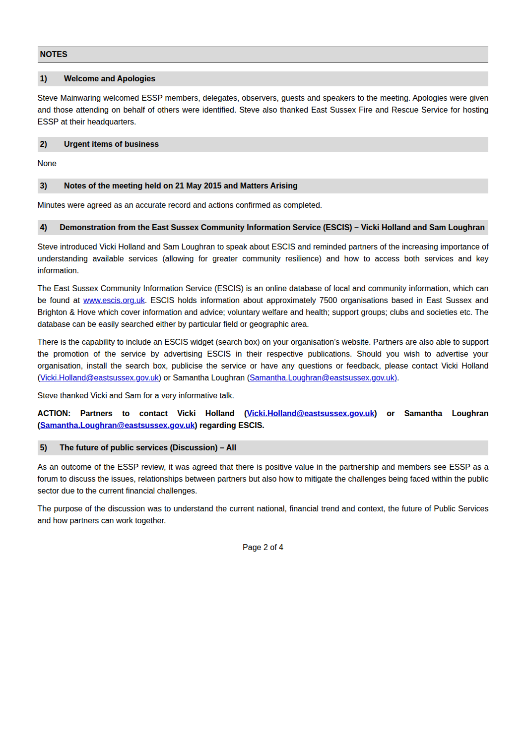NOTES
1) Welcome and Apologies
Steve Mainwaring welcomed ESSP members, delegates, observers, guests and speakers to the meeting. Apologies were given and those attending on behalf of others were identified. Steve also thanked East Sussex Fire and Rescue Service for hosting ESSP at their headquarters.
2) Urgent items of business
None
3) Notes of the meeting held on 21 May 2015 and Matters Arising
Minutes were agreed as an accurate record and actions confirmed as completed.
4) Demonstration from the East Sussex Community Information Service (ESCIS) – Vicki Holland and Sam Loughran
Steve introduced Vicki Holland and Sam Loughran to speak about ESCIS and reminded partners of the increasing importance of understanding available services (allowing for greater community resilience) and how to access both services and key information.
The East Sussex Community Information Service (ESCIS) is an online database of local and community information, which can be found at www.escis.org.uk. ESCIS holds information about approximately 7500 organisations based in East Sussex and Brighton & Hove which cover information and advice; voluntary welfare and health; support groups; clubs and societies etc. The database can be easily searched either by particular field or geographic area.
There is the capability to include an ESCIS widget (search box) on your organisation’s website. Partners are also able to support the promotion of the service by advertising ESCIS in their respective publications. Should you wish to advertise your organisation, install the search box, publicise the service or have any questions or feedback, please contact Vicki Holland (Vicki.Holland@eastsussex.gov.uk) or Samantha Loughran (Samantha.Loughran@eastsussex.gov.uk).
Steve thanked Vicki and Sam for a very informative talk.
ACTION: Partners to contact Vicki Holland (Vicki.Holland@eastsussex.gov.uk) or Samantha Loughran (Samantha.Loughran@eastsussex.gov.uk) regarding ESCIS.
5) The future of public services (Discussion) – All
As an outcome of the ESSP review, it was agreed that there is positive value in the partnership and members see ESSP as a forum to discuss the issues, relationships between partners but also how to mitigate the challenges being faced within the public sector due to the current financial challenges.
The purpose of the discussion was to understand the current national, financial trend and context, the future of Public Services and how partners can work together.
Page 2 of 4